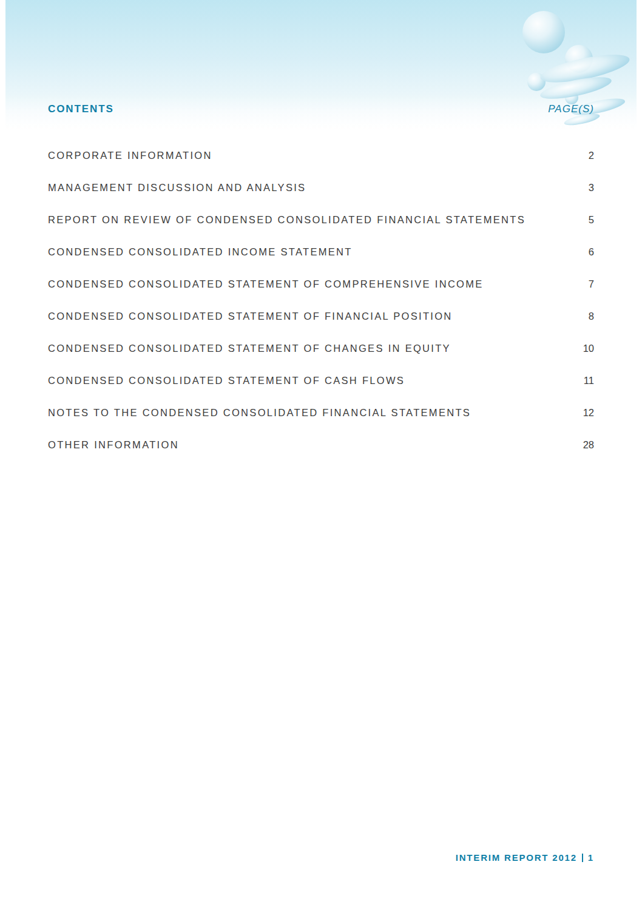CONTENTS
PAGE(S)
Corporate Information 2
Management Discussion and Analysis 3
Report on Review of Condensed Consolidated Financial Statements 5
Condensed Consolidated Income Statement 6
Condensed Consolidated Statement of Comprehensive Income 7
Condensed Consolidated Statement of Financial Position 8
Condensed Consolidated Statement of Changes in Equity 10
Condensed Consolidated Statement of Cash Flows 11
Notes to the Condensed Consolidated Financial Statements 12
Other Information 28
INTERIM REPORT 2012 1